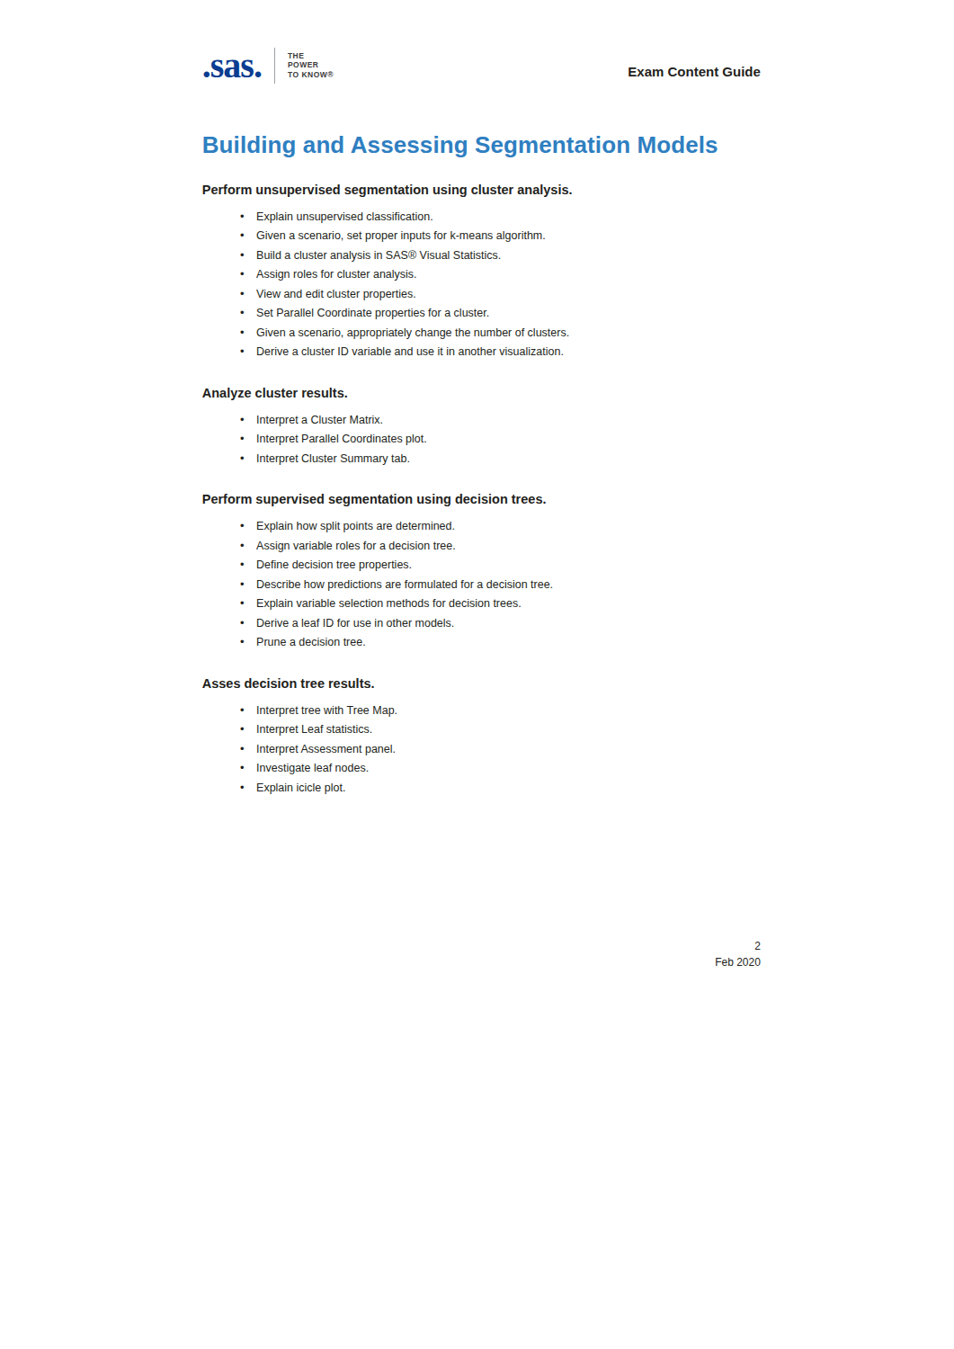.sas.
The
Power
To Know®
Exam Content Guide
Building and Assessing Segmentation Models
Perform unsupervised segmentation using cluster analysis.
Explain unsupervised classification.
Given a scenario, set proper inputs for k-means algorithm.
Build a cluster analysis in SAS® Visual Statistics.
Assign roles for cluster analysis.
View and edit cluster properties.
Set Parallel Coordinate properties for a cluster.
Given a scenario, appropriately change the number of clusters.
Derive a cluster ID variable and use it in another visualization.
Analyze cluster results.
Interpret a Cluster Matrix.
Interpret Parallel Coordinates plot.
Interpret Cluster Summary tab.
Perform supervised segmentation using decision trees.
Explain how split points are determined.
Assign variable roles for a decision tree.
Define decision tree properties.
Describe how predictions are formulated for a decision tree.
Explain variable selection methods for decision trees.
Derive a leaf ID for use in other models.
Prune a decision tree.
Asses decision tree results.
Interpret tree with Tree Map.
Interpret Leaf statistics.
Interpret Assessment panel.
Investigate leaf nodes.
Explain icicle plot.
2
Feb 2020